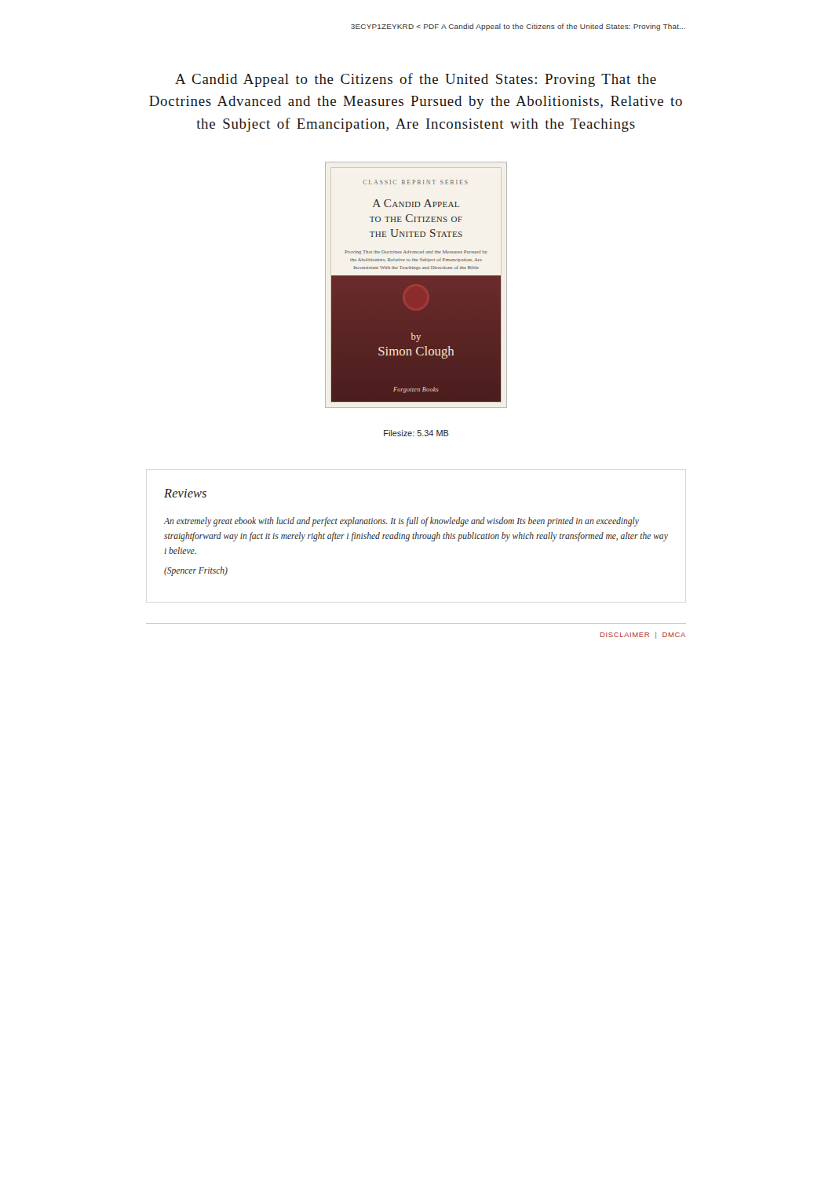3ECYP1ZEYKRD < PDF A Candid Appeal to the Citizens of the United States: Proving That...
A Candid Appeal to the Citizens of the United States: Proving That the Doctrines Advanced and the Measures Pursued by the Abolitionists, Relative to the Subject of Emancipation, Are Inconsistent with the Teachings
Classic Reprint Series
A Candid Appeal
to the Citizens of
the United States
Proving That the Doctrines Advanced and the Measures Pursued by the Abolitionists, Relative to the Subject of Emancipation, Are Inconsistent With the Teachings and Directions of the Bible
by Simon Clough
Forgotten Books
Filesize: 5.34 MB
Reviews
An extremely great ebook with lucid and perfect explanations. It is full of knowledge and wisdom Its been printed in an exceedingly straightforward way in fact it is merely right after i finished reading through this publication by which really transformed me, alter the way i believe.
(Spencer Fritsch)
DISCLAIMER|DMCA